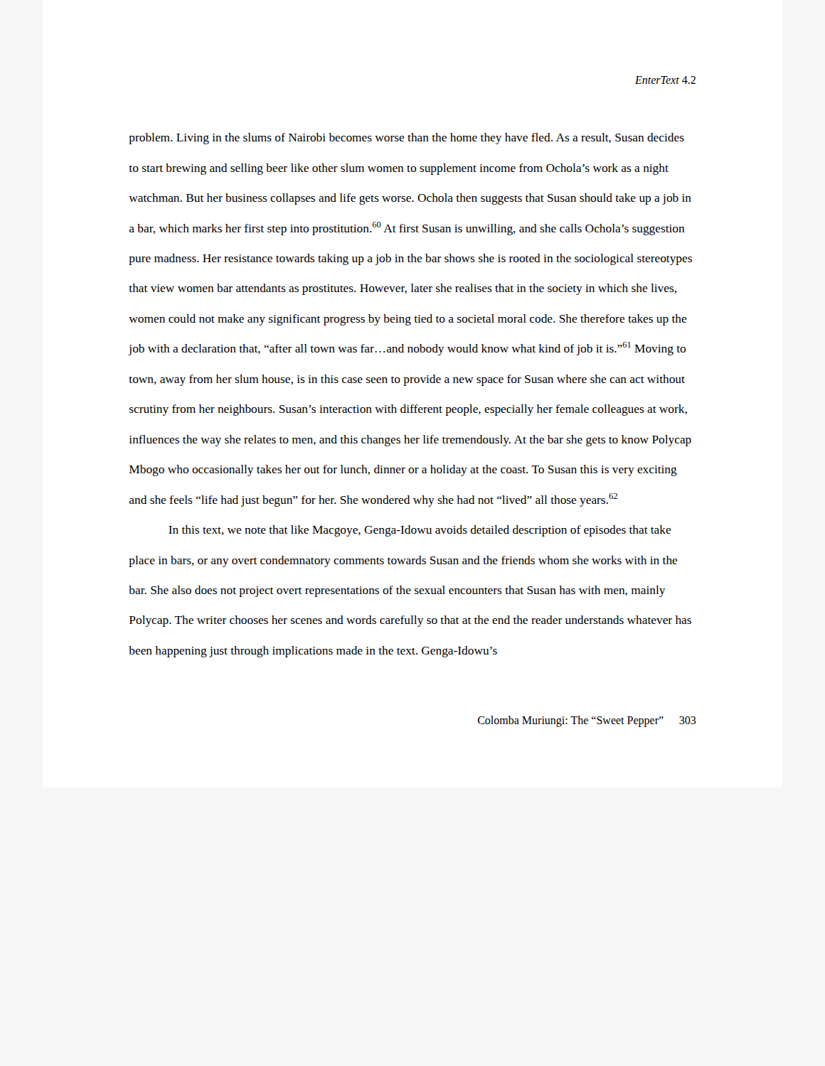EnterText 4.2
problem. Living in the slums of Nairobi becomes worse than the home they have fled. As a result, Susan decides to start brewing and selling beer like other slum women to supplement income from Ochola’s work as a night watchman. But her business collapses and life gets worse. Ochola then suggests that Susan should take up a job in a bar, which marks her first step into prostitution.60 At first Susan is unwilling, and she calls Ochola’s suggestion pure madness. Her resistance towards taking up a job in the bar shows she is rooted in the sociological stereotypes that view women bar attendants as prostitutes. However, later she realises that in the society in which she lives, women could not make any significant progress by being tied to a societal moral code. She therefore takes up the job with a declaration that, “after all town was far…and nobody would know what kind of job it is.”61 Moving to town, away from her slum house, is in this case seen to provide a new space for Susan where she can act without scrutiny from her neighbours. Susan’s interaction with different people, especially her female colleagues at work, influences the way she relates to men, and this changes her life tremendously. At the bar she gets to know Polycap Mbogo who occasionally takes her out for lunch, dinner or a holiday at the coast. To Susan this is very exciting and she feels “life had just begun” for her. She wondered why she had not “lived” all those years.62
In this text, we note that like Macgoye, Genga-Idowu avoids detailed description of episodes that take place in bars, or any overt condemnatory comments towards Susan and the friends whom she works with in the bar. She also does not project overt representations of the sexual encounters that Susan has with men, mainly Polycap. The writer chooses her scenes and words carefully so that at the end the reader understands whatever has been happening just through implications made in the text. Genga-Idowu’s
Colomba Muriungi: The “Sweet Pepper” 303